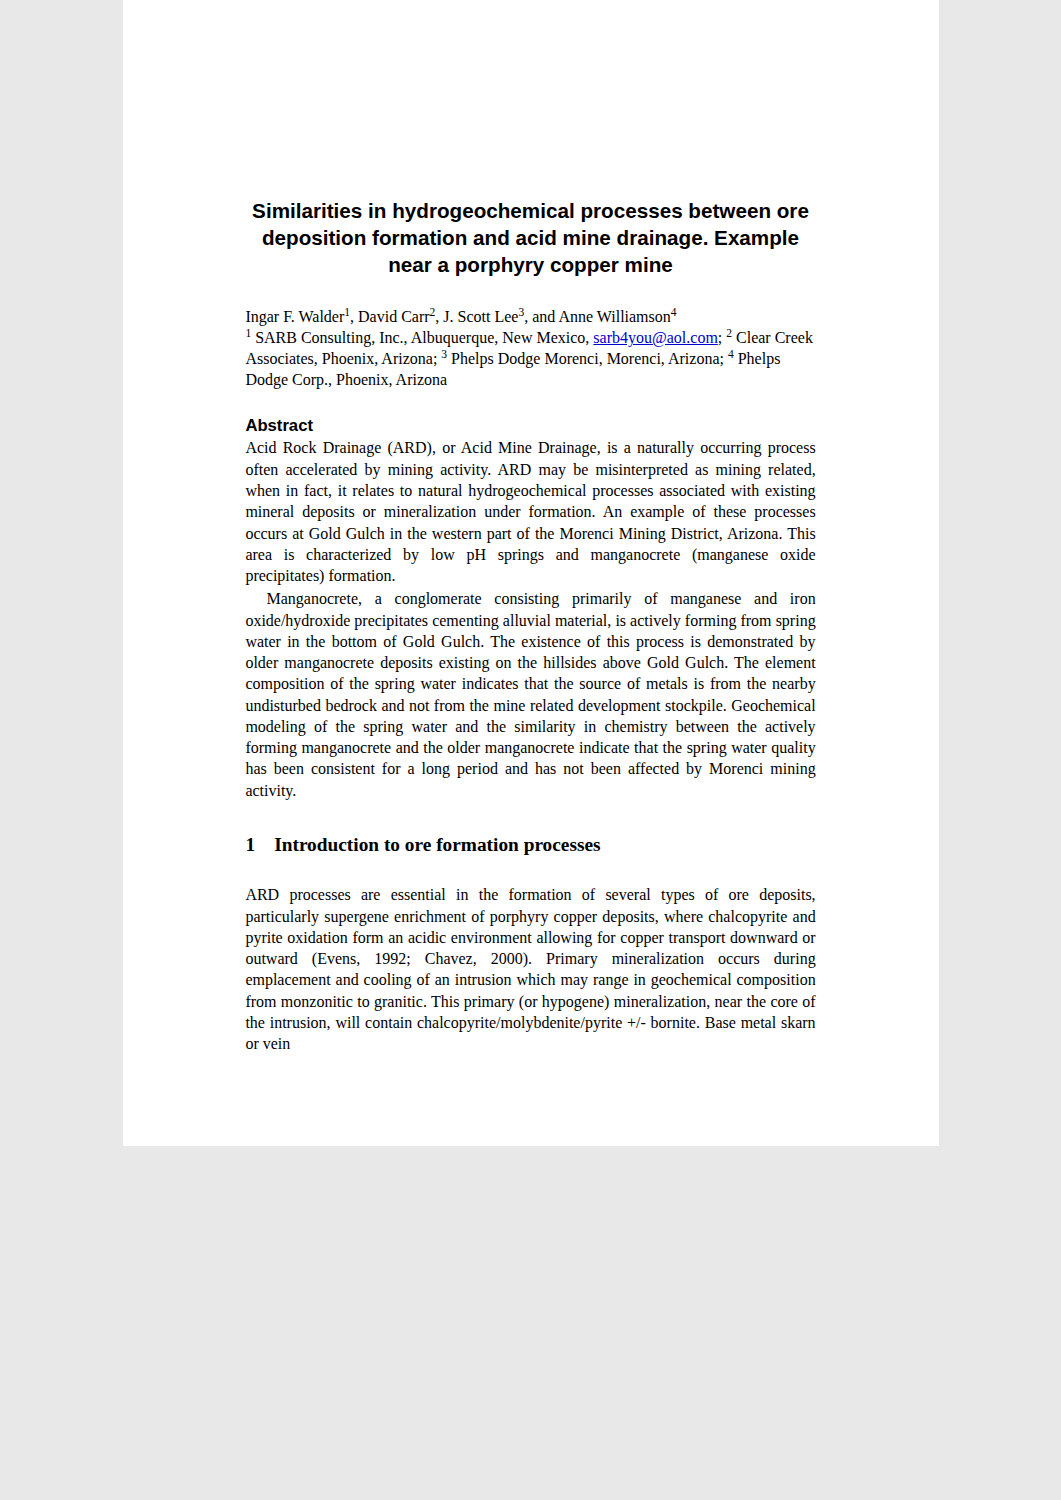Similarities in hydrogeochemical processes between ore deposition formation and acid mine drainage. Example near a porphyry copper mine
Ingar F. Walder1, David Carr2, J. Scott Lee3, and Anne Williamson4
1 SARB Consulting, Inc., Albuquerque, New Mexico, sarb4you@aol.com; 2 Clear Creek Associates, Phoenix, Arizona; 3 Phelps Dodge Morenci, Morenci, Arizona; 4 Phelps Dodge Corp., Phoenix, Arizona
Abstract
Acid Rock Drainage (ARD), or Acid Mine Drainage, is a naturally occurring process often accelerated by mining activity. ARD may be misinterpreted as mining related, when in fact, it relates to natural hydrogeochemical processes associated with existing mineral deposits or mineralization under formation. An example of these processes occurs at Gold Gulch in the western part of the Morenci Mining District, Arizona. This area is characterized by low pH springs and manganocrete (manganese oxide precipitates) formation.
Manganocrete, a conglomerate consisting primarily of manganese and iron oxide/hydroxide precipitates cementing alluvial material, is actively forming from spring water in the bottom of Gold Gulch. The existence of this process is demonstrated by older manganocrete deposits existing on the hillsides above Gold Gulch. The element composition of the spring water indicates that the source of metals is from the nearby undisturbed bedrock and not from the mine related development stockpile. Geochemical modeling of the spring water and the similarity in chemistry between the actively forming manganocrete and the older manganocrete indicate that the spring water quality has been consistent for a long period and has not been affected by Morenci mining activity.
1 Introduction to ore formation processes
ARD processes are essential in the formation of several types of ore deposits, particularly supergene enrichment of porphyry copper deposits, where chalcopyrite and pyrite oxidation form an acidic environment allowing for copper transport downward or outward (Evens, 1992; Chavez, 2000). Primary mineralization occurs during emplacement and cooling of an intrusion which may range in geochemical composition from monzonitic to granitic. This primary (or hypogene) mineralization, near the core of the intrusion, will contain chalcopyrite/molybdenite/pyrite +/- bornite. Base metal skarn or vein